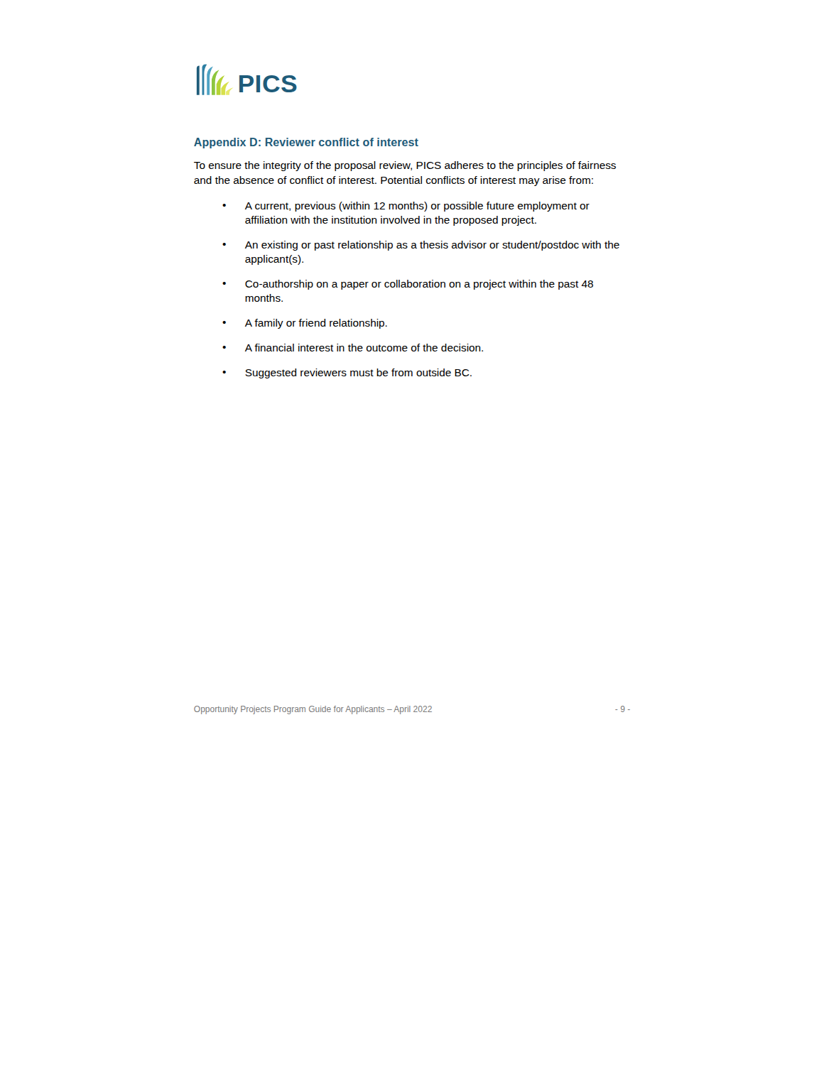PICS
Appendix D: Reviewer conflict of interest
To ensure the integrity of the proposal review, PICS adheres to the principles of fairness and the absence of conflict of interest. Potential conflicts of interest may arise from:
A current, previous (within 12 months) or possible future employment or affiliation with the institution involved in the proposed project.
An existing or past relationship as a thesis advisor or student/postdoc with the applicant(s).
Co-authorship on a paper or collaboration on a project within the past 48 months.
A family or friend relationship.
A financial interest in the outcome of the decision.
Suggested reviewers must be from outside BC.
Opportunity Projects Program Guide for Applicants – April 2022 - 9 -